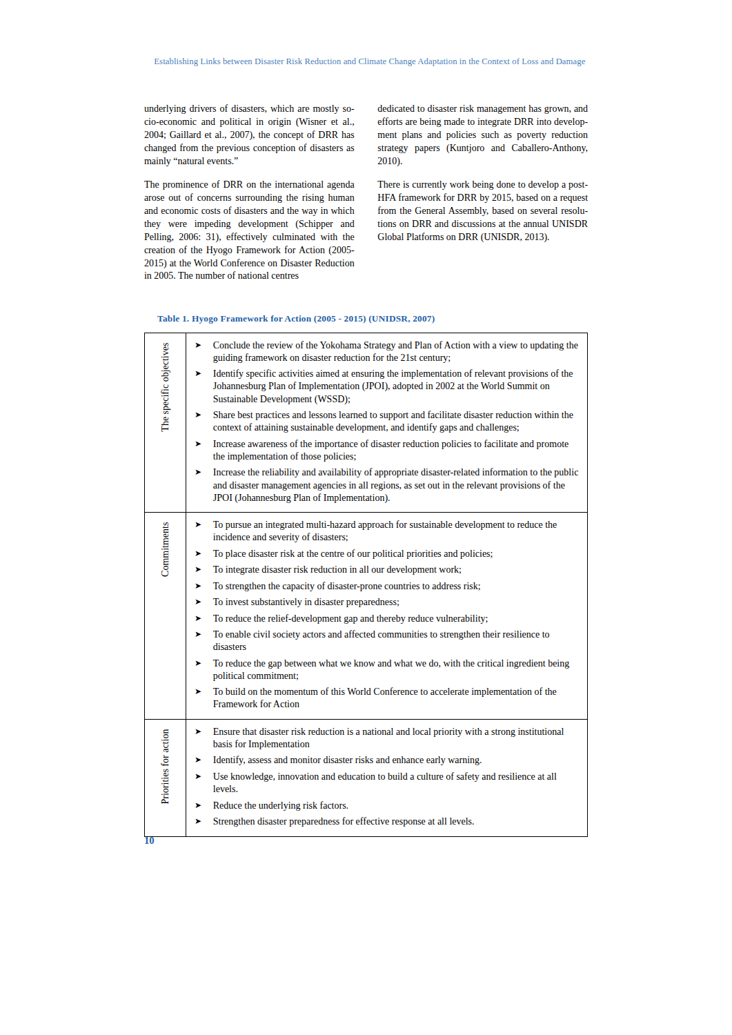Establishing Links between Disaster Risk Reduction and Climate Change Adaptation in the Context of Loss and Damage
underlying drivers of disasters, which are mostly socio-economic and political in origin (Wisner et al., 2004; Gaillard et al., 2007), the concept of DRR has changed from the previous conception of disasters as mainly “natural events.”
The prominence of DRR on the international agenda arose out of concerns surrounding the rising human and economic costs of disasters and the way in which they were impeding development (Schipper and Pelling, 2006: 31), effectively culminated with the creation of the Hyogo Framework for Action (2005-2015) at the World Conference on Disaster Reduction in 2005. The number of national centres
dedicated to disaster risk management has grown, and efforts are being made to integrate DRR into development plans and policies such as poverty reduction strategy papers (Kuntjoro and Caballero-Anthony, 2010).
There is currently work being done to develop a post-HFA framework for DRR by 2015, based on a request from the General Assembly, based on several resolutions on DRR and discussions at the annual UNISDR Global Platforms on DRR (UNISDR, 2013).
Table 1. Hyogo Framework for Action (2005 - 2015) (UNIDSR, 2007)
| The specific objectives | Conclude the review of the Yokohama Strategy and Plan of Action with a view to updating the guiding framework on disaster reduction for the 21st century; Identify specific activities aimed at ensuring the implementation of relevant provisions of the Johannesburg Plan of Implementation (JPOI), adopted in 2002 at the World Summit on Sustainable Development (WSSD); Share best practices and lessons learned to support and facilitate disaster reduction within the context of attaining sustainable development, and identify gaps and challenges; Increase awareness of the importance of disaster reduction policies to facilitate and promote the implementation of those policies; Increase the reliability and availability of appropriate disaster-related information to the public and disaster management agencies in all regions, as set out in the relevant provisions of the JPOI (Johannesburg Plan of Implementation). |
| Commitments | To pursue an integrated multi-hazard approach for sustainable development to reduce the incidence and severity of disasters; To place disaster risk at the centre of our political priorities and policies; To integrate disaster risk reduction in all our development work; To strengthen the capacity of disaster-prone countries to address risk; To invest substantively in disaster preparedness; To reduce the relief-development gap and thereby reduce vulnerability; To enable civil society actors and affected communities to strengthen their resilience to disasters To reduce the gap between what we know and what we do, with the critical ingredient being political commitment; To build on the momentum of this World Conference to accelerate implementation of the Framework for Action |
| Priorities for action | Ensure that disaster risk reduction is a national and local priority with a strong institutional basis for Implementation Identify, assess and monitor disaster risks and enhance early warning. Use knowledge, innovation and education to build a culture of safety and resilience at all levels. Reduce the underlying risk factors. Strengthen disaster preparedness for effective response at all levels. |
10